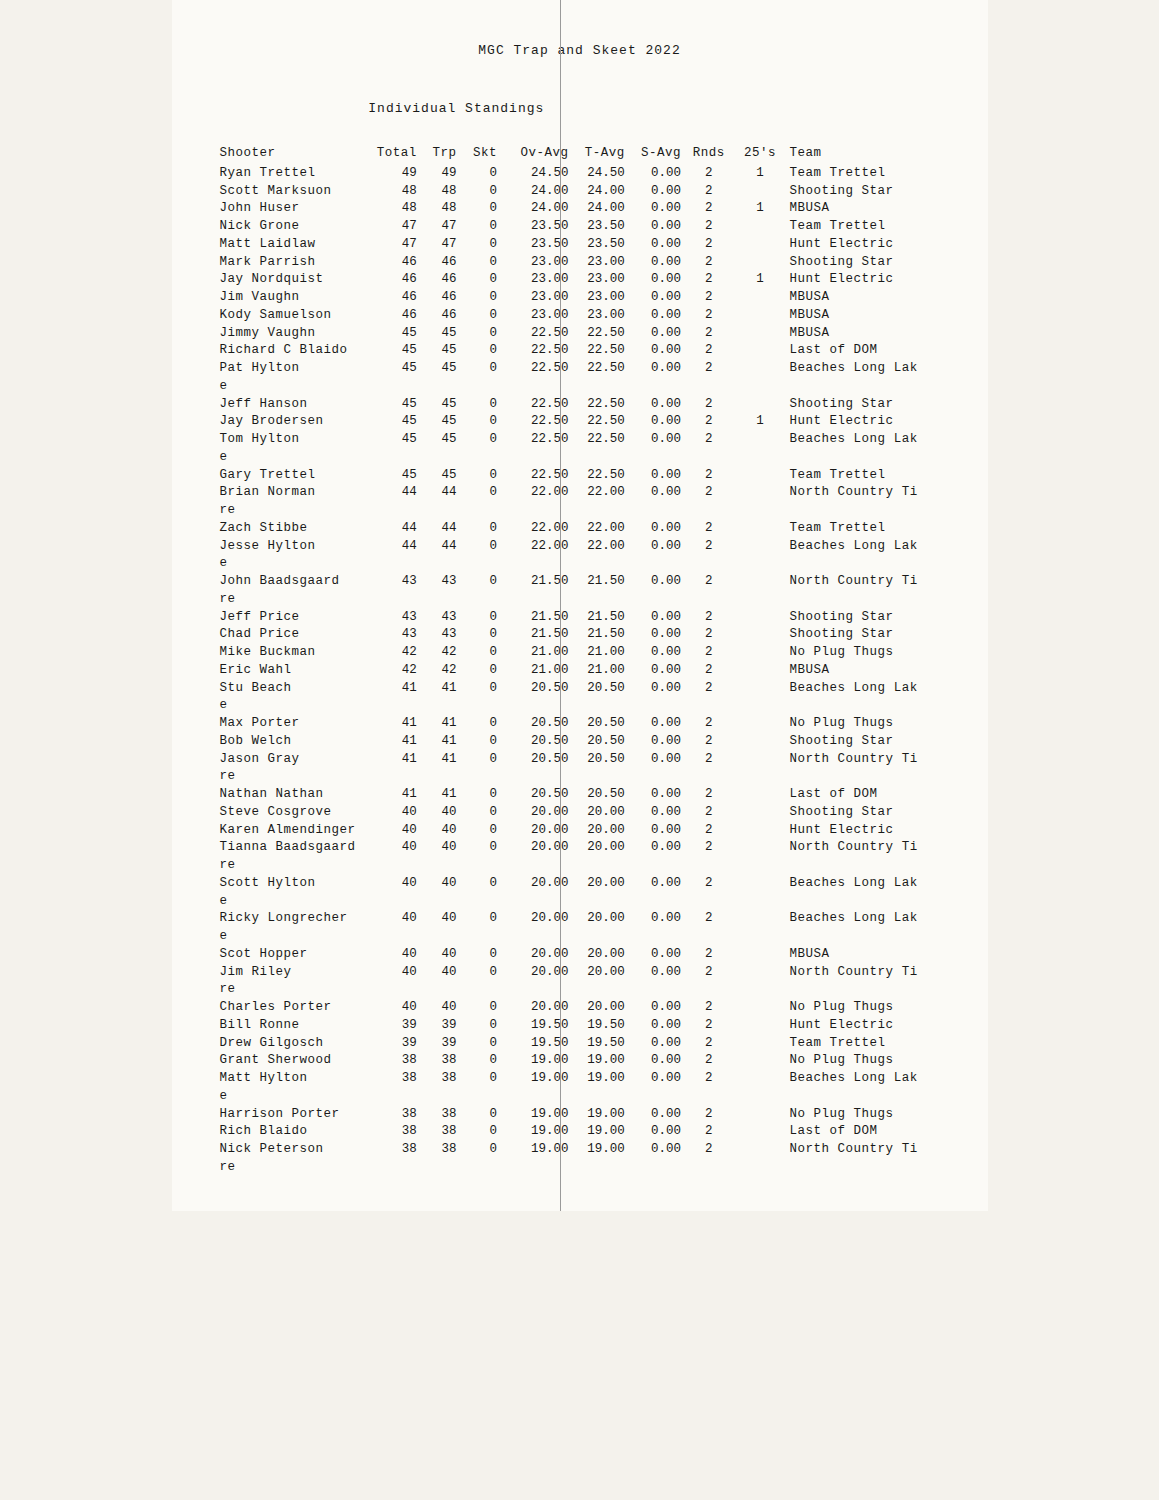MGC Trap and Skeet 2022
Individual Standings
| Shooter | Total | Trp | Skt | Ov-Avg | T-Avg | S-Avg | Rnds | 25's | Team |
| --- | --- | --- | --- | --- | --- | --- | --- | --- | --- |
| Ryan Trettel | 49 | 49 | 0 | 24.50 | 24.50 | 0.00 | 2 | 1 | Team Trettel |
| Scott Marksuon | 48 | 48 | 0 | 24.00 | 24.00 | 0.00 | 2 | | Shooting Star |
| John Huser | 48 | 48 | 0 | 24.00 | 24.00 | 0.00 | 2 | 1 | MBUSA |
| Nick Grone | 47 | 47 | 0 | 23.50 | 23.50 | 0.00 | 2 | | Team Trettel |
| Matt Laidlaw | 47 | 47 | 0 | 23.50 | 23.50 | 0.00 | 2 | | Hunt Electric |
| Mark Parrish | 46 | 46 | 0 | 23.00 | 23.00 | 0.00 | 2 | | Shooting Star |
| Jay Nordquist | 46 | 46 | 0 | 23.00 | 23.00 | 0.00 | 2 | 1 | Hunt Electric |
| Jim Vaughn | 46 | 46 | 0 | 23.00 | 23.00 | 0.00 | 2 | | MBUSA |
| Kody Samuelson | 46 | 46 | 0 | 23.00 | 23.00 | 0.00 | 2 | | MBUSA |
| Jimmy Vaughn | 45 | 45 | 0 | 22.50 | 22.50 | 0.00 | 2 | | MBUSA |
| Richard C Blaido | 45 | 45 | 0 | 22.50 | 22.50 | 0.00 | 2 | | Last of DOM |
| Pat Hylton | 45 | 45 | 0 | 22.50 | 22.50 | 0.00 | 2 | | Beaches Long Lak |
| e |
| Jeff Hanson | 45 | 45 | 0 | 22.50 | 22.50 | 0.00 | 2 | | Shooting Star |
| Jay Brodersen | 45 | 45 | 0 | 22.50 | 22.50 | 0.00 | 2 | 1 | Hunt Electric |
| Tom Hylton | 45 | 45 | 0 | 22.50 | 22.50 | 0.00 | 2 | | Beaches Long Lak |
| e |
| Gary Trettel | 45 | 45 | 0 | 22.50 | 22.50 | 0.00 | 2 | | Team Trettel |
| Brian Norman | 44 | 44 | 0 | 22.00 | 22.00 | 0.00 | 2 | | North Country Ti |
| re |
| Zach Stibbe | 44 | 44 | 0 | 22.00 | 22.00 | 0.00 | 2 | | Team Trettel |
| Jesse Hylton | 44 | 44 | 0 | 22.00 | 22.00 | 0.00 | 2 | | Beaches Long Lak |
| e |
| John Baadsgaard | 43 | 43 | 0 | 21.50 | 21.50 | 0.00 | 2 | | North Country Ti |
| re |
| Jeff Price | 43 | 43 | 0 | 21.50 | 21.50 | 0.00 | 2 | | Shooting Star |
| Chad Price | 43 | 43 | 0 | 21.50 | 21.50 | 0.00 | 2 | | Shooting Star |
| Mike Buckman | 42 | 42 | 0 | 21.00 | 21.00 | 0.00 | 2 | | No Plug Thugs |
| Eric Wahl | 42 | 42 | 0 | 21.00 | 21.00 | 0.00 | 2 | | MBUSA |
| Stu Beach | 41 | 41 | 0 | 20.50 | 20.50 | 0.00 | 2 | | Beaches Long Lak |
| e |
| Max Porter | 41 | 41 | 0 | 20.50 | 20.50 | 0.00 | 2 | | No Plug Thugs |
| Bob Welch | 41 | 41 | 0 | 20.50 | 20.50 | 0.00 | 2 | | Shooting Star |
| Jason Gray | 41 | 41 | 0 | 20.50 | 20.50 | 0.00 | 2 | | North Country Ti |
| re |
| Nathan Nathan | 41 | 41 | 0 | 20.50 | 20.50 | 0.00 | 2 | | Last of DOM |
| Steve Cosgrove | 40 | 40 | 0 | 20.00 | 20.00 | 0.00 | 2 | | Shooting Star |
| Karen Almendinger | 40 | 40 | 0 | 20.00 | 20.00 | 0.00 | 2 | | Hunt Electric |
| Tianna Baadsgaard | 40 | 40 | 0 | 20.00 | 20.00 | 0.00 | 2 | | North Country Ti |
| re |
| Scott Hylton | 40 | 40 | 0 | 20.00 | 20.00 | 0.00 | 2 | | Beaches Long Lak |
| e |
| Ricky Longrecher | 40 | 40 | 0 | 20.00 | 20.00 | 0.00 | 2 | | Beaches Long Lak |
| e |
| Scot Hopper | 40 | 40 | 0 | 20.00 | 20.00 | 0.00 | 2 | | MBUSA |
| Jim Riley | 40 | 40 | 0 | 20.00 | 20.00 | 0.00 | 2 | | North Country Ti |
| re |
| Charles Porter | 40 | 40 | 0 | 20.00 | 20.00 | 0.00 | 2 | | No Plug Thugs |
| Bill Ronne | 39 | 39 | 0 | 19.50 | 19.50 | 0.00 | 2 | | Hunt Electric |
| Drew Gilgosch | 39 | 39 | 0 | 19.50 | 19.50 | 0.00 | 2 | | Team Trettel |
| Grant Sherwood | 38 | 38 | 0 | 19.00 | 19.00 | 0.00 | 2 | | No Plug Thugs |
| Matt Hylton | 38 | 38 | 0 | 19.00 | 19.00 | 0.00 | 2 | | Beaches Long Lak |
| e |
| Harrison Porter | 38 | 38 | 0 | 19.00 | 19.00 | 0.00 | 2 | | No Plug Thugs |
| Rich Blaido | 38 | 38 | 0 | 19.00 | 19.00 | 0.00 | 2 | | Last of DOM |
| Nick Peterson | 38 | 38 | 0 | 19.00 | 19.00 | 0.00 | 2 | | North Country Ti |
| re |